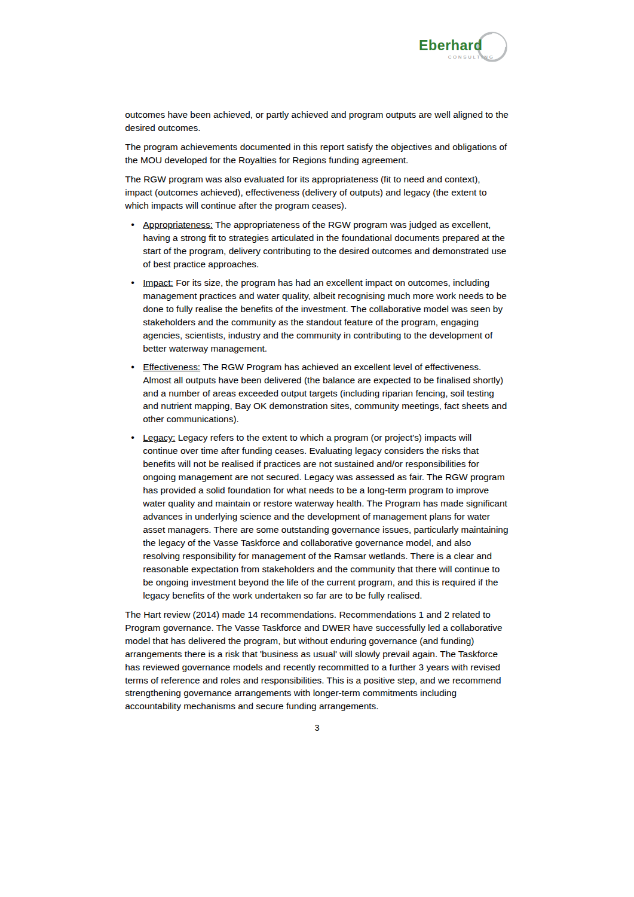Eberhard CONSULTING
outcomes have been achieved, or partly achieved and program outputs are well aligned to the desired outcomes.
The program achievements documented in this report satisfy the objectives and obligations of the MOU developed for the Royalties for Regions funding agreement.
The RGW program was also evaluated for its appropriateness (fit to need and context), impact (outcomes achieved), effectiveness (delivery of outputs) and legacy (the extent to which impacts will continue after the program ceases).
Appropriateness: The appropriateness of the RGW program was judged as excellent, having a strong fit to strategies articulated in the foundational documents prepared at the start of the program, delivery contributing to the desired outcomes and demonstrated use of best practice approaches.
Impact: For its size, the program has had an excellent impact on outcomes, including management practices and water quality, albeit recognising much more work needs to be done to fully realise the benefits of the investment. The collaborative model was seen by stakeholders and the community as the standout feature of the program, engaging agencies, scientists, industry and the community in contributing to the development of better waterway management.
Effectiveness: The RGW Program has achieved an excellent level of effectiveness. Almost all outputs have been delivered (the balance are expected to be finalised shortly) and a number of areas exceeded output targets (including riparian fencing, soil testing and nutrient mapping, Bay OK demonstration sites, community meetings, fact sheets and other communications).
Legacy: Legacy refers to the extent to which a program (or project's) impacts will continue over time after funding ceases. Evaluating legacy considers the risks that benefits will not be realised if practices are not sustained and/or responsibilities for ongoing management are not secured. Legacy was assessed as fair. The RGW program has provided a solid foundation for what needs to be a long-term program to improve water quality and maintain or restore waterway health. The Program has made significant advances in underlying science and the development of management plans for water asset managers. There are some outstanding governance issues, particularly maintaining the legacy of the Vasse Taskforce and collaborative governance model, and also resolving responsibility for management of the Ramsar wetlands. There is a clear and reasonable expectation from stakeholders and the community that there will continue to be ongoing investment beyond the life of the current program, and this is required if the legacy benefits of the work undertaken so far are to be fully realised.
The Hart review (2014) made 14 recommendations. Recommendations 1 and 2 related to Program governance. The Vasse Taskforce and DWER have successfully led a collaborative model that has delivered the program, but without enduring governance (and funding) arrangements there is a risk that 'business as usual' will slowly prevail again. The Taskforce has reviewed governance models and recently recommitted to a further 3 years with revised terms of reference and roles and responsibilities. This is a positive step, and we recommend strengthening governance arrangements with longer-term commitments including accountability mechanisms and secure funding arrangements.
3